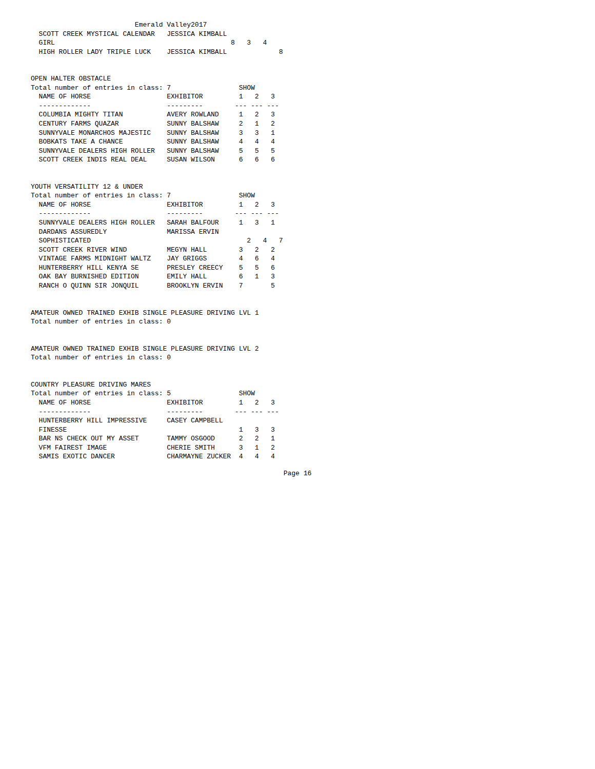Emerald Valley2017
  SCOTT CREEK MYSTICAL CALENDAR   JESSICA KIMBALL
  GIRL                                            8   3   4
  HIGH ROLLER LADY TRIPLE LUCK    JESSICA KIMBALL             8


OPEN HALTER OBSTACLE
Total number of entries in class: 7                 SHOW
  NAME OF HORSE                   EXHIBITOR         1   2   3
  -------------                   ---------        --- --- ---
  COLUMBIA MIGHTY TITAN           AVERY ROWLAND     1   2   3
  CENTURY FARMS QUAZAR            SUNNY BALSHAW     2   1   2
  SUNNYVALE MONARCHOS MAJESTIC    SUNNY BALSHAW     3   3   1
  BOBKATS TAKE A CHANCE           SUNNY BALSHAW     4   4   4
  SUNNYVALE DEALERS HIGH ROLLER   SUNNY BALSHAW     5   5   5
  SCOTT CREEK INDIS REAL DEAL     SUSAN WILSON      6   6   6


YOUTH VERSATILITY 12 & UNDER
Total number of entries in class: 7                 SHOW
  NAME OF HORSE                   EXHIBITOR         1   2   3
  -------------                   ---------        --- --- ---
  SUNNYVALE DEALERS HIGH ROLLER   SARAH BALFOUR     1   3   1
  DARDANS ASSUREDLY               MARISSA ERVIN
  SOPHISTICATED                                       2   4   7
  SCOTT CREEK RIVER WIND          MEGYN HALL        3   2   2
  VINTAGE FARMS MIDNIGHT WALTZ    JAY GRIGGS        4   6   4
  HUNTERBERRY HILL KENYA SE       PRESLEY CREECY    5   5   6
  OAK BAY BURNISHED EDITION       EMILY HALL        6   1   3
  RANCH O QUINN SIR JONQUIL       BROOKLYN ERVIN    7       5


AMATEUR OWNED TRAINED EXHIB SINGLE PLEASURE DRIVING LVL 1
Total number of entries in class: 0


AMATEUR OWNED TRAINED EXHIB SINGLE PLEASURE DRIVING LVL 2
Total number of entries in class: 0


COUNTRY PLEASURE DRIVING MARES
Total number of entries in class: 5                 SHOW
  NAME OF HORSE                   EXHIBITOR         1   2   3
  -------------                   ---------        --- --- ---
  HUNTERBERRY HILL IMPRESSIVE     CASEY CAMPBELL
  FINESSE                                           1   3   3
  BAR NS CHECK OUT MY ASSET       TAMMY OSGOOD      2   2   1
  VFM FAIREST IMAGE               CHERIE SMITH      3   1   2
  SAMIS EXOTIC DANCER             CHARMAYNE ZUCKER  4   4   4
Page 16